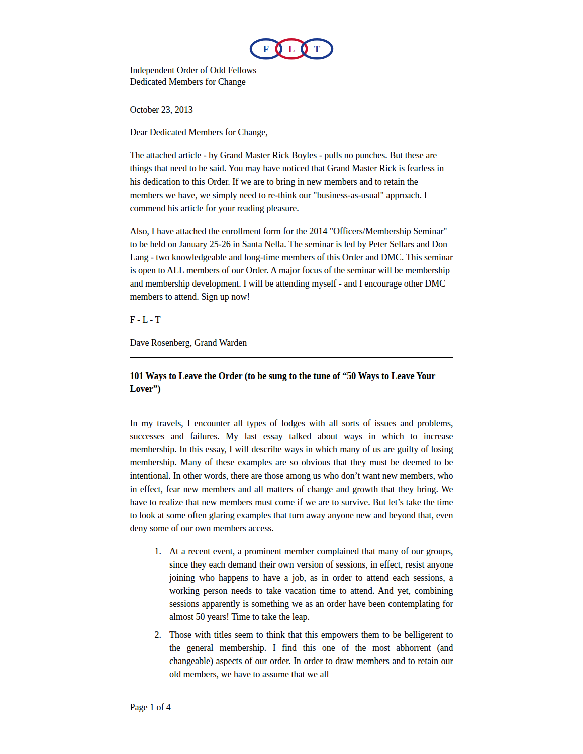F L T
Independent Order of Odd Fellows
Dedicated Members for Change
October 23, 2013
Dear Dedicated Members for Change,
The attached article - by Grand Master Rick Boyles - pulls no punches. But these are things that need to be said. You may have noticed that Grand Master Rick is fearless in his dedication to this Order. If we are to bring in new members and to retain the members we have, we simply need to re-think our "business-as-usual" approach. I commend his article for your reading pleasure.
Also, I have attached the enrollment form for the 2014 "Officers/Membership Seminar" to be held on January 25-26 in Santa Nella. The seminar is led by Peter Sellars and Don Lang - two knowledgeable and long-time members of this Order and DMC. This seminar is open to ALL members of our Order. A major focus of the seminar will be membership and membership development. I will be attending myself - and I encourage other DMC members to attend. Sign up now!
F - L - T
Dave Rosenberg, Grand Warden
101 Ways to Leave the Order (to be sung to the tune of “50 Ways to Leave Your Lover”)
In my travels, I encounter all types of lodges with all sorts of issues and problems, successes and failures. My last essay talked about ways in which to increase membership. In this essay, I will describe ways in which many of us are guilty of losing membership. Many of these examples are so obvious that they must be deemed to be intentional. In other words, there are those among us who don’t want new members, who in effect, fear new members and all matters of change and growth that they bring. We have to realize that new members must come if we are to survive. But let’s take the time to look at some often glaring examples that turn away anyone new and beyond that, even deny some of our own members access.
At a recent event, a prominent member complained that many of our groups, since they each demand their own version of sessions, in effect, resist anyone joining who happens to have a job, as in order to attend each sessions, a working person needs to take vacation time to attend. And yet, combining sessions apparently is something we as an order have been contemplating for almost 50 years! Time to take the leap.
Those with titles seem to think that this empowers them to be belligerent to the general membership. I find this one of the most abhorrent (and changeable) aspects of our order. In order to draw members and to retain our old members, we have to assume that we all
Page 1 of 4